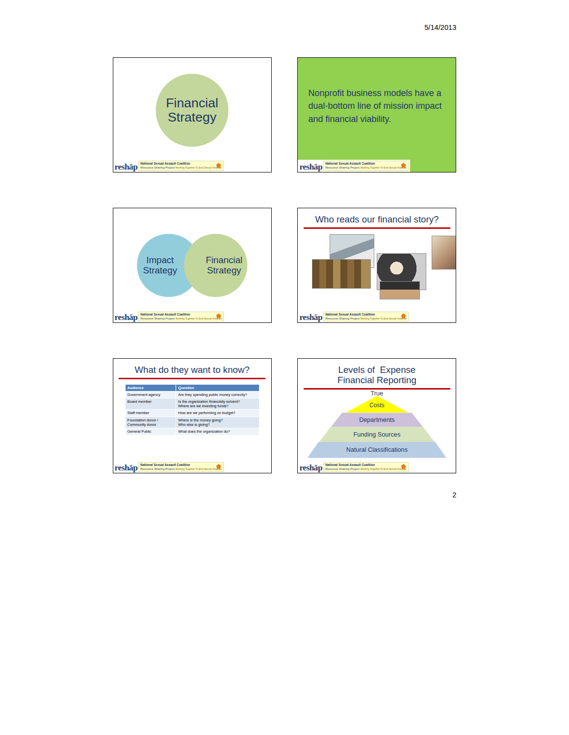5/14/2013
Financial
Strategy
reshāp National Sexual Assault Coalition Resource Sharing Project Working Together To End Sexual Violence
Nonprofit business models have a dual-bottom line of mission impact and financial viability.
reshāp National Sexual Assault Coalition Resource Sharing Project Working Together To End Sexual Violence
Impact
Strategy
Financial
Strategy
reshāp National Sexual Assault Coalition Resource Sharing Project Working Together To End Sexual Violence
Who reads our financial story?
reshāp National Sexual Assault Coalition Resource Sharing Project Working Together To End Sexual Violence
What do they want to know?
| Audience | Question |
| --- | --- |
| Government agency | Are they spending public money correctly? |
| Board member | Is the organization financially solvent? Where are we investing funds? |
| Staff member | How are we performing on budget? |
| Foundation donor / Community donor | Where is the money going? Who else is giving? |
| General Public | What does the organization do? |
reshāp National Sexual Assault Coalition Resource Sharing Project Working Together To End Sexual Violence
Levels of Expense
Financial Reporting
True
Costs
Departments
Funding Sources
Natural Classifications
reshāp National Sexual Assault Coalition Resource Sharing Project Working Together To End Sexual Violence
2